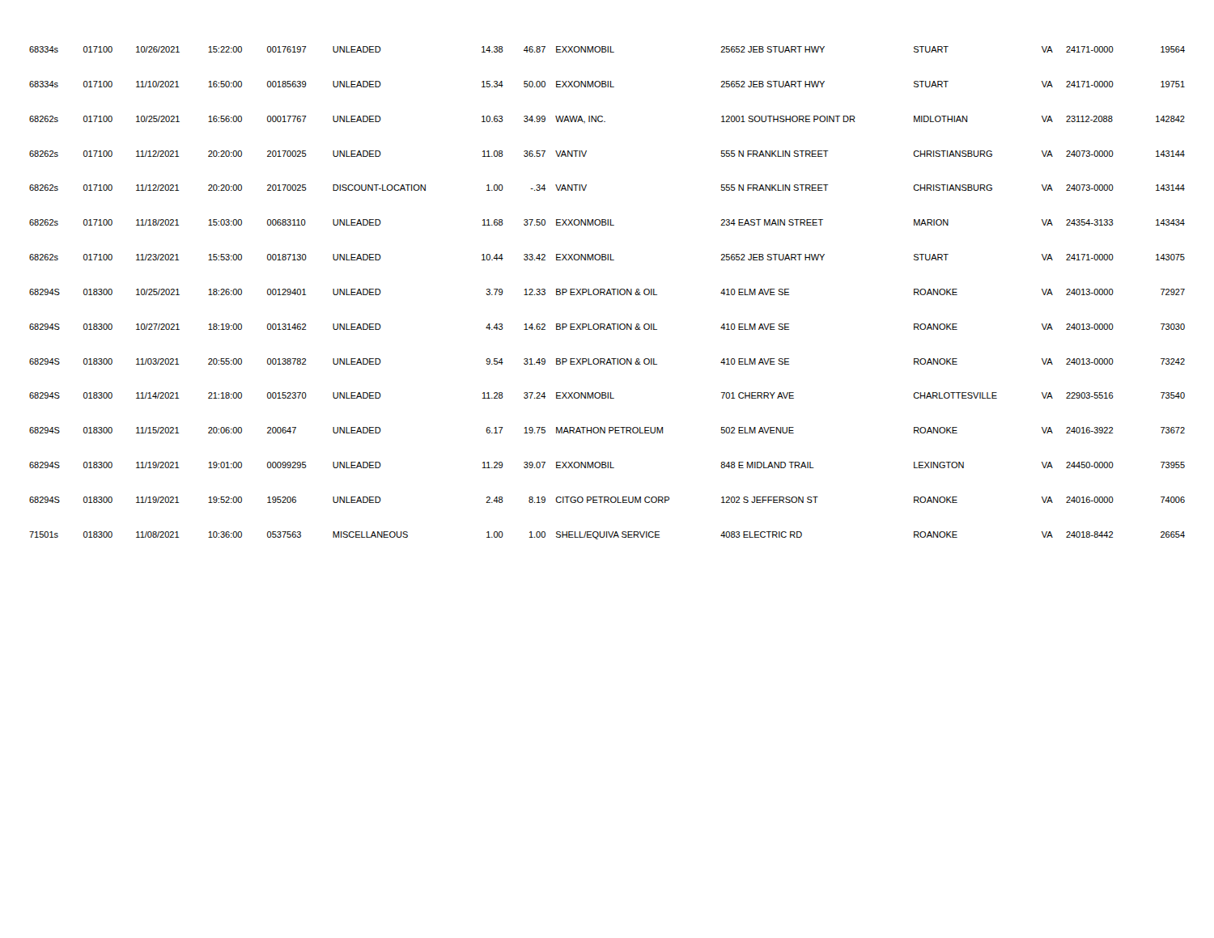| 68334s | 017100 | 10/26/2021 | 15:22:00 | 00176197 | UNLEADED | 14.38 | 46.87 | EXXONMOBIL | 25652 JEB STUART HWY | STUART | VA | 24171-0000 | 19564 |
| 68334s | 017100 | 11/10/2021 | 16:50:00 | 00185639 | UNLEADED | 15.34 | 50.00 | EXXONMOBIL | 25652 JEB STUART HWY | STUART | VA | 24171-0000 | 19751 |
| 68262s | 017100 | 10/25/2021 | 16:56:00 | 00017767 | UNLEADED | 10.63 | 34.99 | WAWA, INC. | 12001 SOUTHSHORE POINT DR | MIDLOTHIAN | VA | 23112-2088 | 142842 |
| 68262s | 017100 | 11/12/2021 | 20:20:00 | 20170025 | UNLEADED | 11.08 | 36.57 | VANTIV | 555 N FRANKLIN STREET | CHRISTIANSBURG | VA | 24073-0000 | 143144 |
| 68262s | 017100 | 11/12/2021 | 20:20:00 | 20170025 | DISCOUNT-LOCATION | 1.00 | -.34 | VANTIV | 555 N FRANKLIN STREET | CHRISTIANSBURG | VA | 24073-0000 | 143144 |
| 68262s | 017100 | 11/18/2021 | 15:03:00 | 00683110 | UNLEADED | 11.68 | 37.50 | EXXONMOBIL | 234 EAST MAIN STREET | MARION | VA | 24354-3133 | 143434 |
| 68262s | 017100 | 11/23/2021 | 15:53:00 | 00187130 | UNLEADED | 10.44 | 33.42 | EXXONMOBIL | 25652 JEB STUART HWY | STUART | VA | 24171-0000 | 143075 |
| 68294S | 018300 | 10/25/2021 | 18:26:00 | 00129401 | UNLEADED | 3.79 | 12.33 | BP EXPLORATION & OIL | 410 ELM AVE SE | ROANOKE | VA | 24013-0000 | 72927 |
| 68294S | 018300 | 10/27/2021 | 18:19:00 | 00131462 | UNLEADED | 4.43 | 14.62 | BP EXPLORATION & OIL | 410 ELM AVE SE | ROANOKE | VA | 24013-0000 | 73030 |
| 68294S | 018300 | 11/03/2021 | 20:55:00 | 00138782 | UNLEADED | 9.54 | 31.49 | BP EXPLORATION & OIL | 410 ELM AVE SE | ROANOKE | VA | 24013-0000 | 73242 |
| 68294S | 018300 | 11/14/2021 | 21:18:00 | 00152370 | UNLEADED | 11.28 | 37.24 | EXXONMOBIL | 701 CHERRY AVE | CHARLOTTESVILLE | VA | 22903-5516 | 73540 |
| 68294S | 018300 | 11/15/2021 | 20:06:00 | 200647 | UNLEADED | 6.17 | 19.75 | MARATHON PETROLEUM | 502 ELM AVENUE | ROANOKE | VA | 24016-3922 | 73672 |
| 68294S | 018300 | 11/19/2021 | 19:01:00 | 00099295 | UNLEADED | 11.29 | 39.07 | EXXONMOBIL | 848 E MIDLAND TRAIL | LEXINGTON | VA | 24450-0000 | 73955 |
| 68294S | 018300 | 11/19/2021 | 19:52:00 | 195206 | UNLEADED | 2.48 | 8.19 | CITGO PETROLEUM CORP | 1202 S JEFFERSON ST | ROANOKE | VA | 24016-0000 | 74006 |
| 71501s | 018300 | 11/08/2021 | 10:36:00 | 0537563 | MISCELLANEOUS | 1.00 | 1.00 | SHELL/EQUIVA SERVICE | 4083 ELECTRIC RD | ROANOKE | VA | 24018-8442 | 26654 |